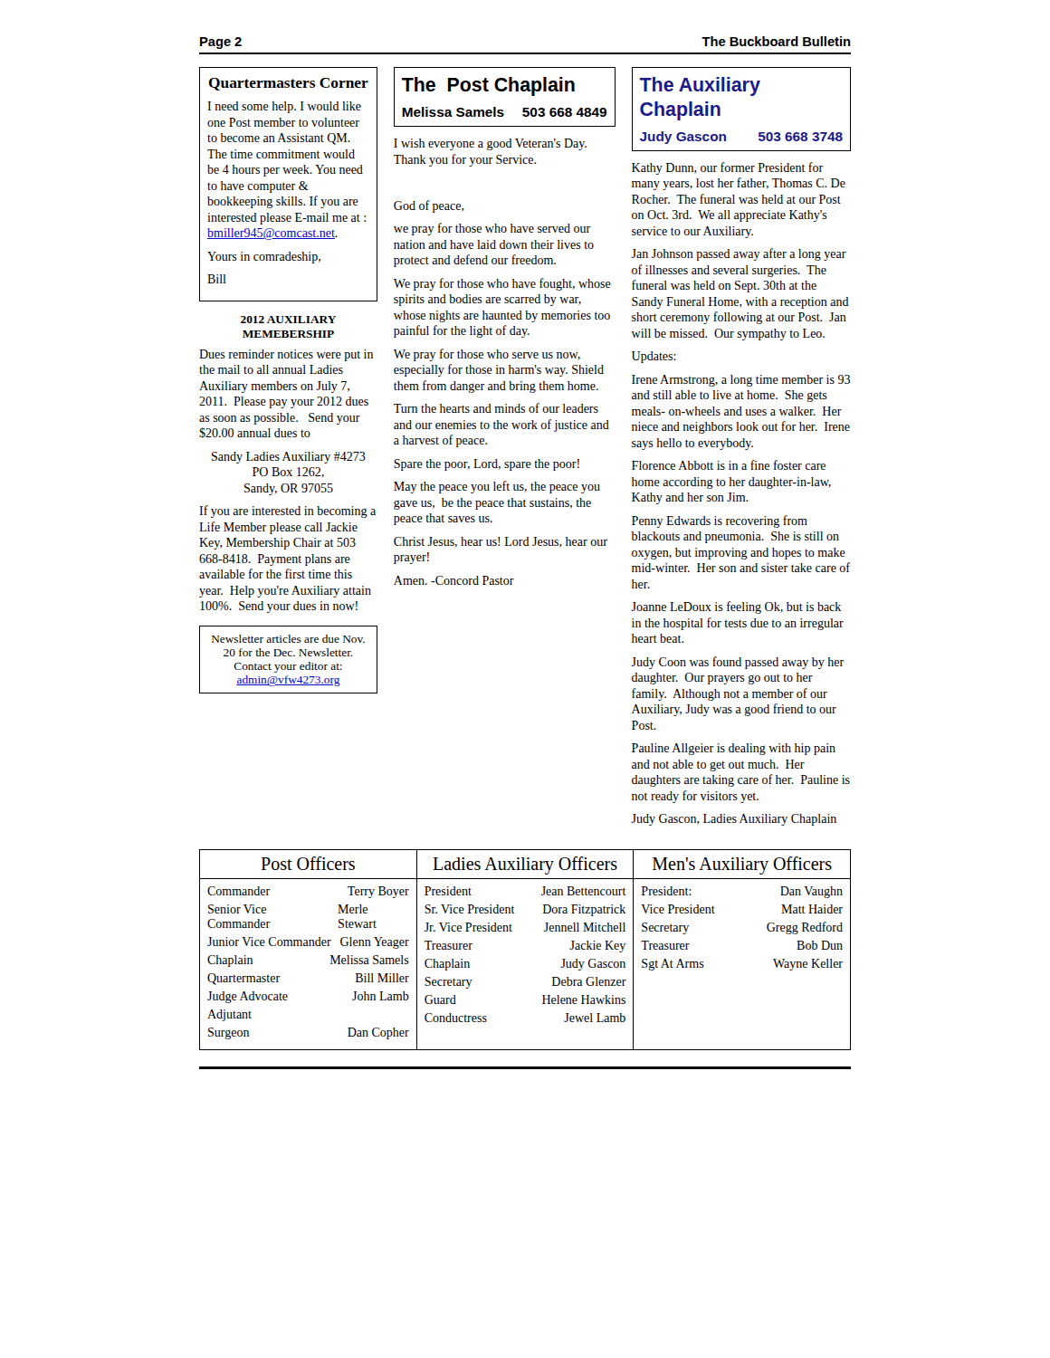Page 2
The Buckboard Bulletin
Quartermasters Corner
I need some help. I would like one Post member to volunteer to become an Assistant QM. The time commitment would be 4 hours per week. You need to have computer & bookkeeping skills. If you are interested please E-mail me at : bmiller945@comcast.net.
Yours in comradeship,
Bill
2012 AUXILIARY
MEMEBERSHIP
Dues reminder notices were put in the mail to all annual Ladies Auxiliary members on July 7, 2011. Please pay your 2012 dues as soon as possible. Send your $20.00 annual dues to
Sandy Ladies Auxiliary #4273
PO Box 1262,
Sandy, OR 97055
If you are interested in becoming a Life Member please call Jackie Key, Membership Chair at 503 668-8418. Payment plans are available for the first time this year. Help you're Auxiliary attain 100%. Send your dues in now!
Newsletter articles are due Nov. 20 for the Dec. Newsletter.
Contact your editor at:
admin@vfw4273.org
The Post Chaplain
Melissa Samels 503 668 4849
I wish everyone a good Veteran's Day. Thank you for your Service.
God of peace,
we pray for those who have served our nation and have laid down their lives to protect and defend our freedom.
We pray for those who have fought, whose spirits and bodies are scarred by war, whose nights are haunted by memories too painful for the light of day.
We pray for those who serve us now, especially for those in harm's way. Shield them from danger and bring them home.
Turn the hearts and minds of our leaders and our enemies to the work of justice and a harvest of peace.
Spare the poor, Lord, spare the poor!
May the peace you left us, the peace you gave us, be the peace that sustains, the peace that saves us.
Christ Jesus, hear us! Lord Jesus, hear our prayer!
Amen. -Concord Pastor
The Auxiliary Chaplain
Judy Gascon 503 668 3748
Kathy Dunn, our former President for many years, lost her father, Thomas C. De Rocher. The funeral was held at our Post on Oct. 3rd. We all appreciate Kathy's service to our Auxiliary.
Jan Johnson passed away after a long year of illnesses and several surgeries. The funeral was held on Sept. 30th at the Sandy Funeral Home, with a reception and short ceremony following at our Post. Jan will be missed. Our sympathy to Leo.
Updates:
Irene Armstrong, a long time member is 93 and still able to live at home. She gets meals- on-wheels and uses a walker. Her niece and neighbors look out for her. Irene says hello to everybody.
Florence Abbott is in a fine foster care home according to her daughter-in-law, Kathy and her son Jim.
Penny Edwards is recovering from blackouts and pneumonia. She is still on oxygen, but improving and hopes to make mid-winter. Her son and sister take care of her.
Joanne LeDoux is feeling Ok, but is back in the hospital for tests due to an irregular heart beat.
Judy Coon was found passed away by her daughter. Our prayers go out to her family. Although not a member of our Auxiliary, Judy was a good friend to our Post.
Pauline Allgeier is dealing with hip pain and not able to get out much. Her daughters are taking care of her. Pauline is not ready for visitors yet.
Judy Gascon, Ladies Auxiliary Chaplain
Post Officers
Ladies Auxiliary Officers
Men's Auxiliary Officers
Commander Terry Boyer
Senior Vice Commander Merle Stewart
Junior Vice Commander Glenn Yeager
Chaplain Melissa Samels
Quartermaster Bill Miller
Judge Advocate John Lamb
Adjutant
Surgeon Dan Copher
President Jean Bettencourt
Sr. Vice President Dora Fitzpatrick
Jr. Vice President Jennell Mitchell
Treasurer Jackie Key
Chaplain Judy Gascon
Secretary Debra Glenzer
Guard Helene Hawkins
Conductress Jewel Lamb
President: Dan Vaughn
Vice President Matt Haider
Secretary Gregg Redford
Treasurer Bob Dun
Sgt At Arms Wayne Keller